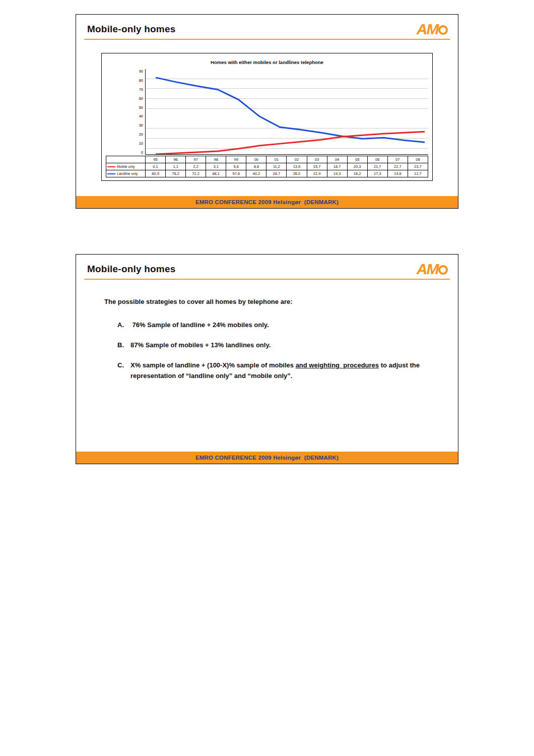Mobile-only homes
AM
Homes with either mobiles or landlines telephone
90807060 50403020 100
| | 95 | 96 | 97 | 98 | 99 | 00 | 01 | 02 | 03 | 04 | 05 | 06 | 07 | 08 |
| Mobile only | 0,1 | 1,1 | 2,2 | 3,1 | 5,6 | 8,8 | 11,2 | 13,5 | 15,7 | 18,7 | 20,3 | 21,7 | 22,7 | 23,7 |
| Landline only | 80,9 | 76,2 | 72,2 | 68,1 | 57,6 | 40,2 | 28,7 | 26,0 | 22,9 | 19,3 | 16,2 | 17,3 | 14,6 | 12,7 |
EMRO CONFERENCE 2009 Helsingør (DENMARK)
Mobile-only homes
AM
The possible strategies to cover all homes by telephone are:
A. 76% Sample of landline + 24% mobiles only.
B. 87% Sample of mobiles + 13% landlines only.
C. X% sample of landline + (100-X)% sample of mobiles and weighting procedures to adjust the representation of “landline only” and “mobile only”.
EMRO CONFERENCE 2009 Helsingør (DENMARK)